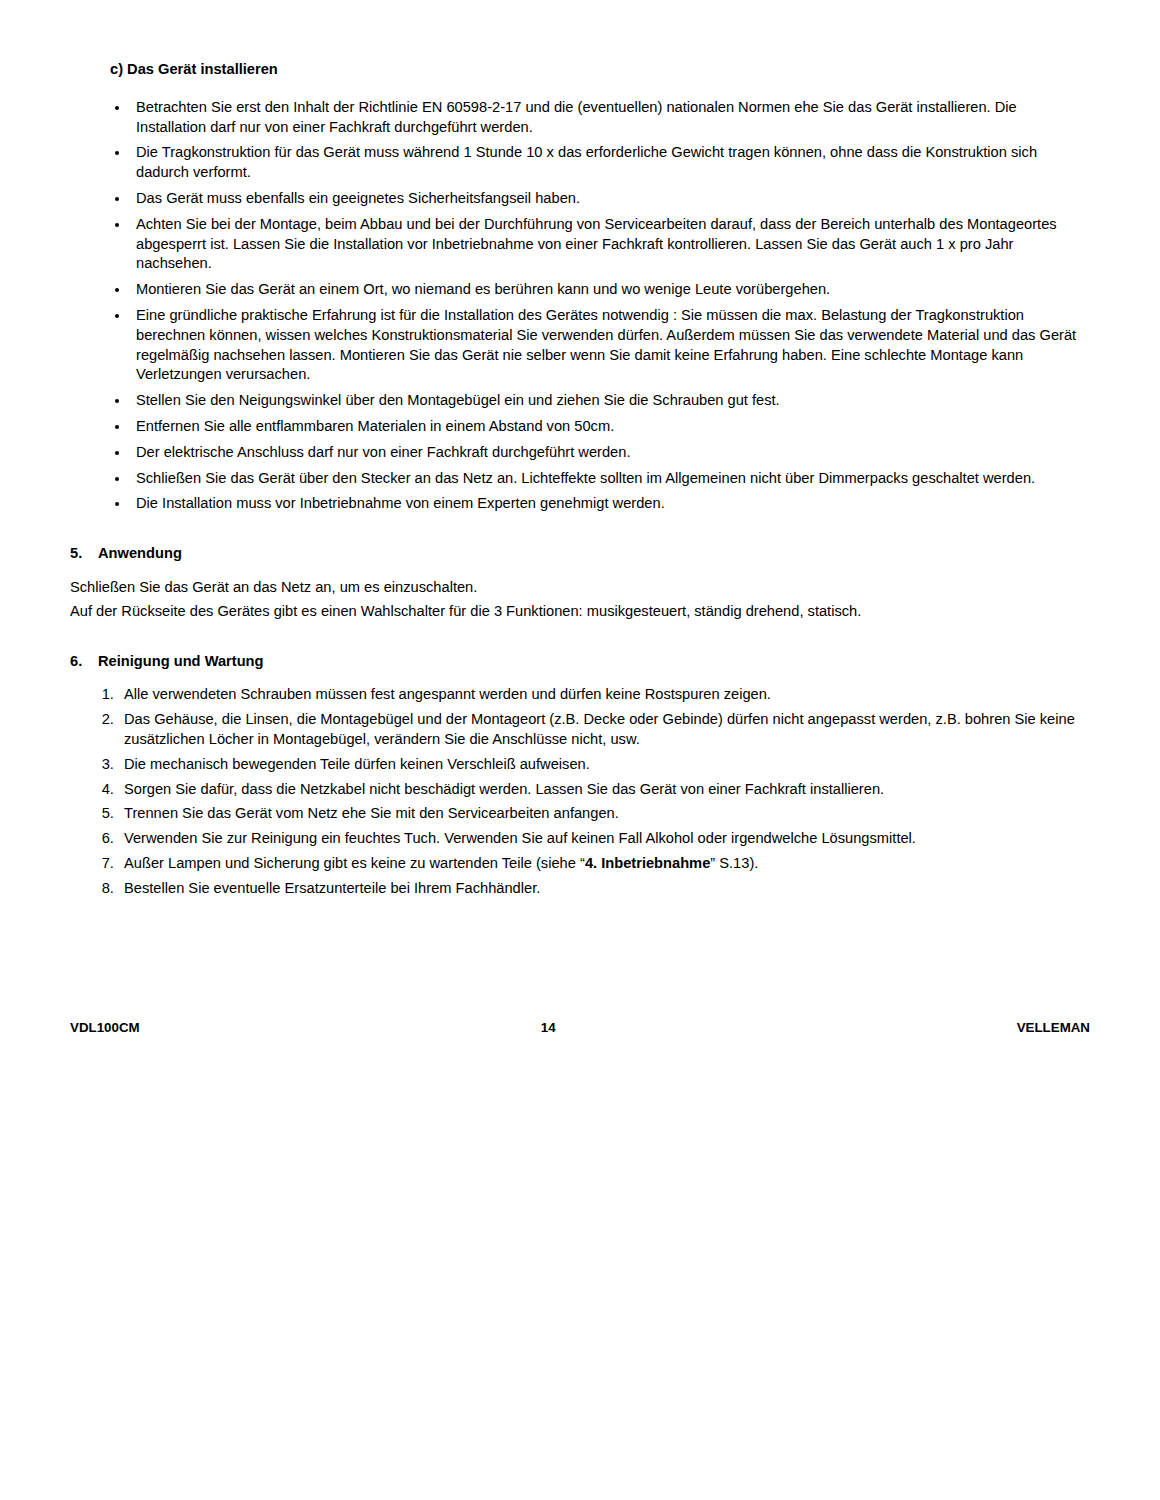c) Das Gerät installieren
Betrachten Sie erst den Inhalt der Richtlinie EN 60598-2-17 und die (eventuellen) nationalen Normen ehe Sie das Gerät installieren. Die Installation darf nur von einer Fachkraft durchgeführt werden.
Die Tragkonstruktion für das Gerät muss während 1 Stunde 10 x das erforderliche Gewicht tragen können, ohne dass die Konstruktion sich dadurch verformt.
Das Gerät muss ebenfalls ein geeignetes Sicherheitsfangseil haben.
Achten Sie bei der Montage, beim Abbau und bei der Durchführung von Servicearbeiten darauf, dass der Bereich unterhalb des Montageortes abgesperrt ist. Lassen Sie die Installation vor Inbetriebnahme von einer Fachkraft kontrollieren. Lassen Sie das Gerät auch 1 x pro Jahr nachsehen.
Montieren Sie das Gerät an einem Ort, wo niemand es berühren kann und wo wenige Leute vorübergehen.
Eine gründliche praktische Erfahrung ist für die Installation des Gerätes notwendig : Sie müssen die max. Belastung der Tragkonstruktion berechnen können, wissen welches Konstruktionsmaterial Sie verwenden dürfen. Außerdem müssen Sie das verwendete Material und das Gerät regelmäßig nachsehen lassen. Montieren Sie das Gerät nie selber wenn Sie damit keine Erfahrung haben. Eine schlechte Montage kann Verletzungen verursachen.
Stellen Sie den Neigungswinkel über den Montagebügel ein und ziehen Sie die Schrauben gut fest.
Entfernen Sie alle entflammbaren Materialen in einem Abstand von 50cm.
Der elektrische Anschluss darf nur von einer Fachkraft durchgeführt werden.
Schließen Sie das Gerät über den Stecker an das Netz an. Lichteffekte sollten im Allgemeinen nicht über Dimmerpacks geschaltet werden.
Die Installation muss vor Inbetriebnahme von einem Experten genehmigt werden.
5. Anwendung
Schließen Sie das Gerät an das Netz an, um es einzuschalten.
Auf der Rückseite des Gerätes gibt es einen Wahlschalter für die 3 Funktionen: musikgesteuert, ständig drehend, statisch.
6. Reinigung und Wartung
Alle verwendeten Schrauben müssen fest angespannt werden und dürfen keine Rostspuren zeigen.
Das Gehäuse, die Linsen, die Montagebügel und der Montageort (z.B. Decke oder Gebinde) dürfen nicht angepasst werden, z.B. bohren Sie keine zusätzlichen Löcher in Montagebügel, verändern Sie die Anschlüsse nicht, usw.
Die mechanisch bewegenden Teile dürfen keinen Verschleiß aufweisen.
Sorgen Sie dafür, dass die Netzkabel nicht beschädigt werden. Lassen Sie das Gerät von einer Fachkraft installieren.
Trennen Sie das Gerät vom Netz ehe Sie mit den Servicearbeiten anfangen.
Verwenden Sie zur Reinigung ein feuchtes Tuch. Verwenden Sie auf keinen Fall Alkohol oder irgendwelche Lösungsmittel.
Außer Lampen und Sicherung gibt es keine zu wartenden Teile (siehe “4. Inbetriebnahme” S.13).
Bestellen Sie eventuelle Ersatzunterteile bei Ihrem Fachhändler.
VDL100CM 14 VELLEMAN